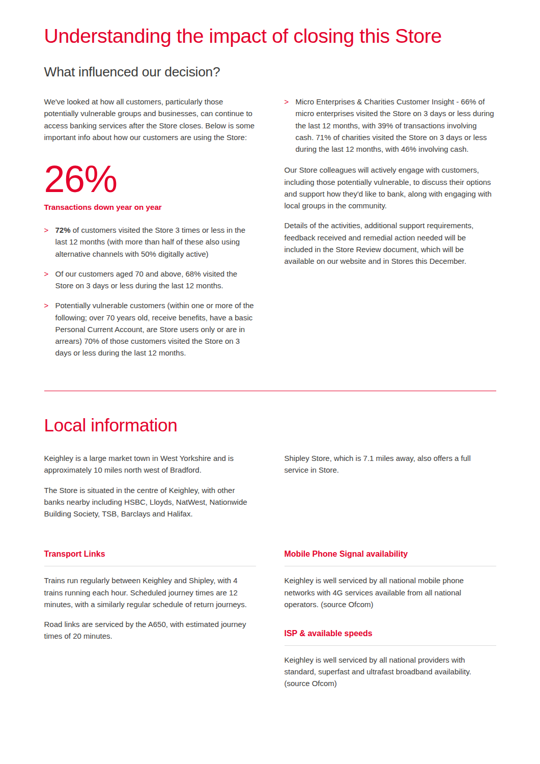Understanding the impact of closing this Store
What influenced our decision?
We've looked at how all customers, particularly those potentially vulnerable groups and businesses, can continue to access banking services after the Store closes. Below is some important info about how our customers are using the Store:
26%
Transactions down year on year
72% of customers visited the Store 3 times or less in the last 12 months (with more than half of these also using alternative channels with 50% digitally active)
Of our customers aged 70 and above, 68% visited the Store on 3 days or less during the last 12 months.
Potentially vulnerable customers (within one or more of the following; over 70 years old, receive benefits, have a basic Personal Current Account, are Store users only or are in arrears) 70% of those customers visited the Store on 3 days or less during the last 12 months.
Micro Enterprises & Charities Customer Insight - 66% of micro enterprises visited the Store on 3 days or less during the last 12 months, with 39% of transactions involving cash. 71% of charities visited the Store on 3 days or less during the last 12 months, with 46% involving cash.
Our Store colleagues will actively engage with customers, including those potentially vulnerable, to discuss their options and support how they'd like to bank, along with engaging with local groups in the community.
Details of the activities, additional support requirements, feedback received and remedial action needed will be included in the Store Review document, which will be available on our website and in Stores this December.
Local information
Keighley is a large market town in West Yorkshire and is approximately 10 miles north west of Bradford.
The Store is situated in the centre of Keighley, with other banks nearby including HSBC, Lloyds, NatWest, Nationwide Building Society, TSB, Barclays and Halifax.
Shipley Store, which is 7.1 miles away, also offers a full service in Store.
Transport Links
Trains run regularly between Keighley and Shipley, with 4 trains running each hour. Scheduled journey times are 12 minutes, with a similarly regular schedule of return journeys.
Road links are serviced by the A650, with estimated journey times of 20 minutes.
Mobile Phone Signal availability
Keighley is well serviced by all national mobile phone networks with 4G services available from all national operators. (source Ofcom)
ISP & available speeds
Keighley is well serviced by all national providers with standard, superfast and ultrafast broadband availability. (source Ofcom)